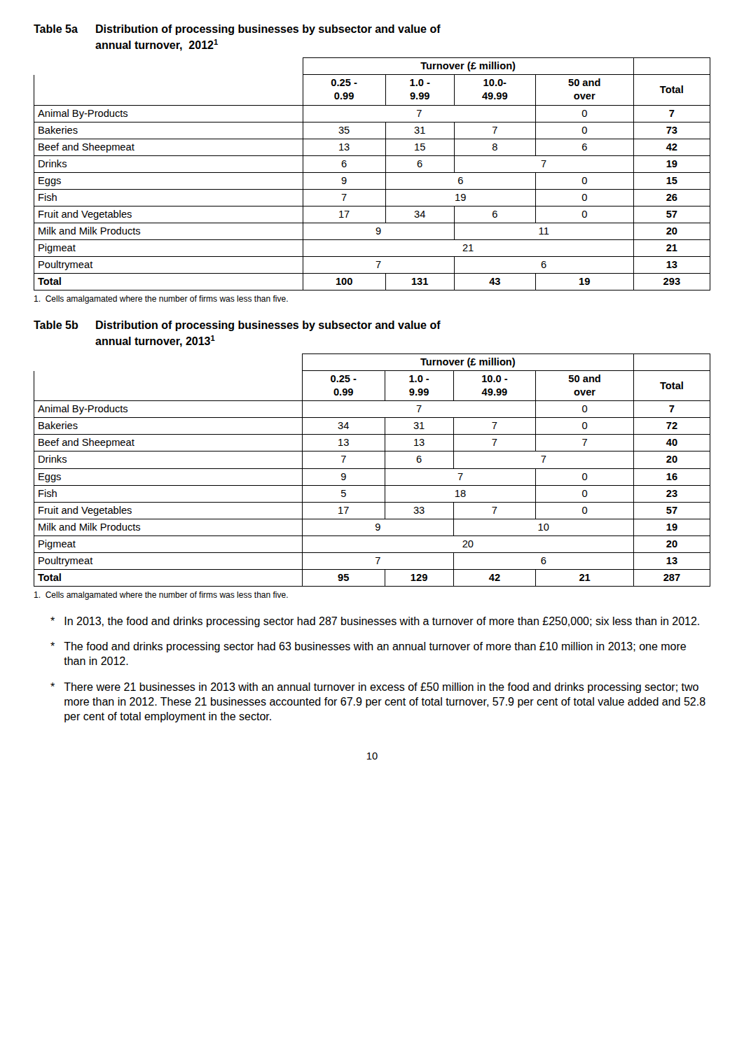Table 5a Distribution of processing businesses by subsector and value of annual turnover, 20121
| | Turnover (£ million) | |
| --- | --- | --- |
| | 0.25 - 0.99 | 1.0 - 9.99 | 10.0- 49.99 | 50 and over | Total |
| Animal By-Products | 7 | 0 | 7 |
| Bakeries | 35 | 31 | 7 | 0 | 73 |
| Beef and Sheepmeat | 13 | 15 | 8 | 6 | 42 |
| Drinks | 6 | 6 | 7 | 19 |
| Eggs | 9 | 6 | 0 | 15 |
| Fish | 7 | 19 | 0 | 26 |
| Fruit and Vegetables | 17 | 34 | 6 | 0 | 57 |
| Milk and Milk Products | 9 | 11 | 20 |
| Pigmeat | 21 | 21 |
| Poultrymeat | 7 | 6 | 13 |
| Total | 100 | 131 | 43 | 19 | 293 |
1. Cells amalgamated where the number of firms was less than five.
Table 5b Distribution of processing businesses by subsector and value of annual turnover, 20131
| | Turnover (£ million) | |
| --- | --- | --- |
| | 0.25 - 0.99 | 1.0 - 9.99 | 10.0 - 49.99 | 50 and over | Total |
| Animal By-Products | 7 | 0 | 7 |
| Bakeries | 34 | 31 | 7 | 0 | 72 |
| Beef and Sheepmeat | 13 | 13 | 7 | 7 | 40 |
| Drinks | 7 | 6 | 7 | 20 |
| Eggs | 9 | 7 | 0 | 16 |
| Fish | 5 | 18 | 0 | 23 |
| Fruit and Vegetables | 17 | 33 | 7 | 0 | 57 |
| Milk and Milk Products | 9 | 10 | 19 |
| Pigmeat | 20 | 20 |
| Poultrymeat | 7 | 6 | 13 |
| Total | 95 | 129 | 42 | 21 | 287 |
1. Cells amalgamated where the number of firms was less than five.
In 2013, the food and drinks processing sector had 287 businesses with a turnover of more than £250,000; six less than in 2012.
The food and drinks processing sector had 63 businesses with an annual turnover of more than £10 million in 2013; one more than in 2012.
There were 21 businesses in 2013 with an annual turnover in excess of £50 million in the food and drinks processing sector; two more than in 2012. These 21 businesses accounted for 67.9 per cent of total turnover, 57.9 per cent of total value added and 52.8 per cent of total employment in the sector.
10